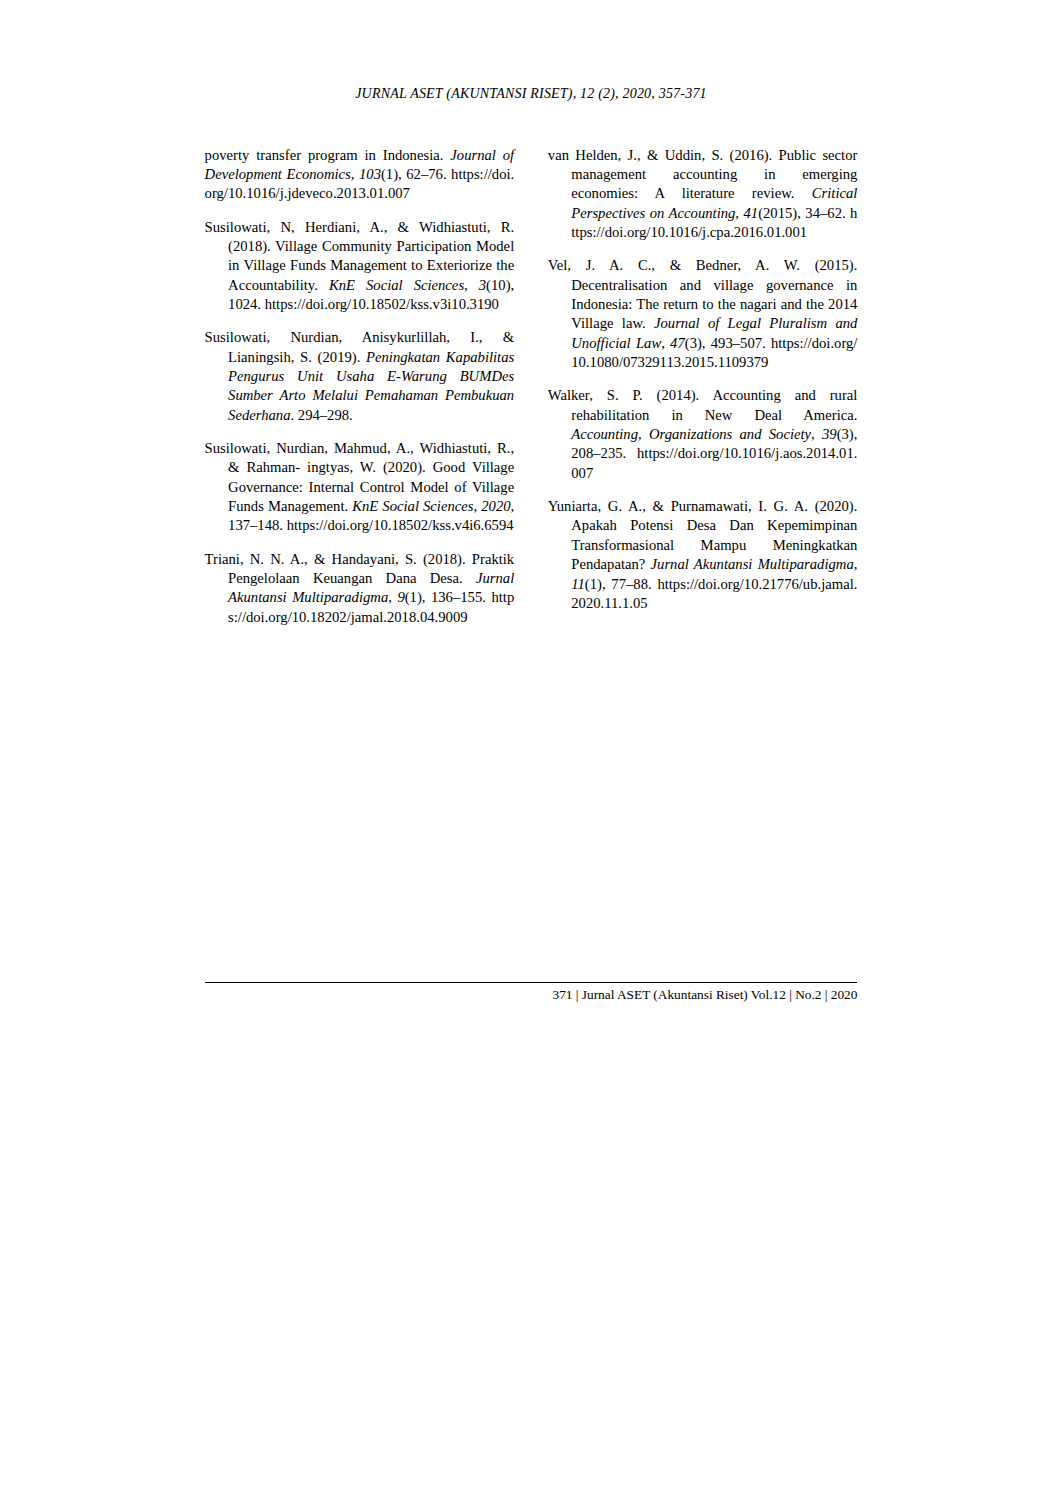JURNAL ASET (AKUNTANSI RISET), 12 (2), 2020, 357-371
poverty transfer program in Indonesia. Journal of Development Economics, 103(1), 62–76. https://doi.org/10.1016/j.jdeveco.2013.01.007
Susilowati, N, Herdiani, A., & Widhiastuti, R. (2018). Village Community Participation Model in Village Funds Management to Exteriorize the Accountability. KnE Social Sciences, 3(10), 1024. https://doi.org/10.18502/kss.v3i10.3190
Susilowati, Nurdian, Anisykurlillah, I., & Lianingsih, S. (2019). Peningkatan Kapabilitas Pengurus Unit Usaha E-Warung BUMDes Sumber Arto Melalui Pemahaman Pembukuan Sederhana. 294–298.
Susilowati, Nurdian, Mahmud, A., Widhiastuti, R., & Rahman- ingtyas, W. (2020). Good Village Governance: Internal Control Model of Village Funds Management. KnE Social Sciences, 2020, 137–148. https://doi.org/10.18502/kss.v4i6.6594
Triani, N. N. A., & Handayani, S. (2018). Praktik Pengelolaan Keuangan Dana Desa. Jurnal Akuntansi Multiparadigma, 9(1), 136–155. https://doi.org/10.18202/jamal.2018.04.9009
van Helden, J., & Uddin, S. (2016). Public sector management accounting in emerging economies: A literature review. Critical Perspectives on Accounting, 41(2015), 34–62. https://doi.org/10.1016/j.cpa.2016.01.001
Vel, J. A. C., & Bedner, A. W. (2015). Decentralisation and village governance in Indonesia: The return to the nagari and the 2014 Village law. Journal of Legal Pluralism and Unofficial Law, 47(3), 493–507. https://doi.org/10.1080/07329113.2015.1109379
Walker, S. P. (2014). Accounting and rural rehabilitation in New Deal America. Accounting, Organizations and Society, 39(3), 208–235. https://doi.org/10.1016/j.aos.2014.01.007
Yuniarta, G. A., & Purnamawati, I. G. A. (2020). Apakah Potensi Desa Dan Kepemimpinan Transformasional Mampu Meningkatkan Pendapatan? Jurnal Akuntansi Multiparadigma, 11(1), 77–88. https://doi.org/10.21776/ub.jamal.2020.11.1.05
371 | Jurnal ASET (Akuntansi Riset) Vol.12 | No.2 | 2020